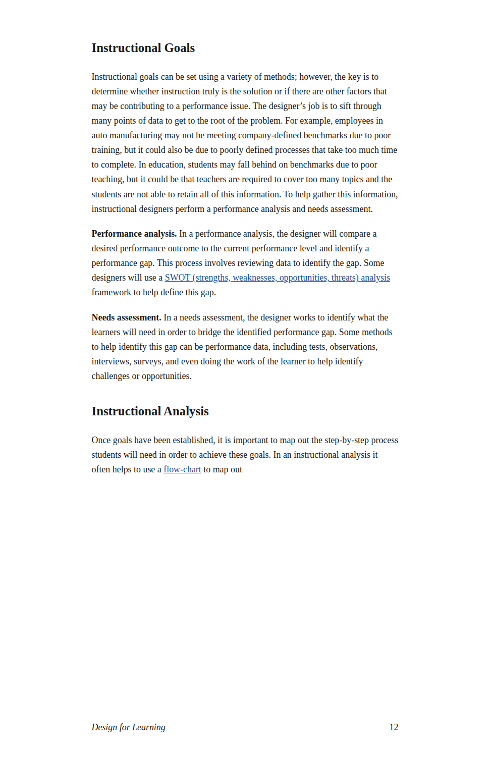Instructional Goals
Instructional goals can be set using a variety of methods; however, the key is to determine whether instruction truly is the solution or if there are other factors that may be contributing to a performance issue. The designer’s job is to sift through many points of data to get to the root of the problem. For example, employees in auto manufacturing may not be meeting company-defined benchmarks due to poor training, but it could also be due to poorly defined processes that take too much time to complete. In education, students may fall behind on benchmarks due to poor teaching, but it could be that teachers are required to cover too many topics and the students are not able to retain all of this information. To help gather this information, instructional designers perform a performance analysis and needs assessment.
Performance analysis. In a performance analysis, the designer will compare a desired performance outcome to the current performance level and identify a performance gap. This process involves reviewing data to identify the gap. Some designers will use a SWOT (strengths, weaknesses, opportunities, threats) analysis framework to help define this gap.
Needs assessment. In a needs assessment, the designer works to identify what the learners will need in order to bridge the identified performance gap. Some methods to help identify this gap can be performance data, including tests, observations, interviews, surveys, and even doing the work of the learner to help identify challenges or opportunities.
Instructional Analysis
Once goals have been established, it is important to map out the step-by-step process students will need in order to achieve these goals. In an instructional analysis it often helps to use a flow-chart to map out
Design for Learning 12